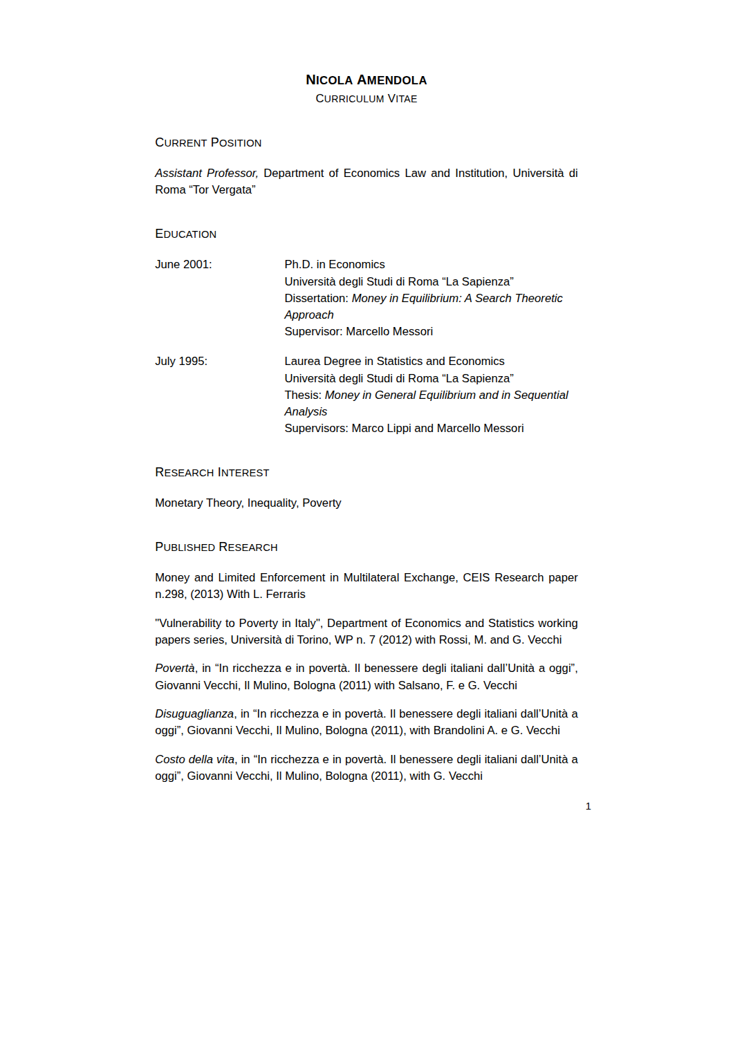NICOLA AMENDOLA
CURRICULUM VITAE
CURRENT POSITION
Assistant Professor, Department of Economics Law and Institution, Università di Roma “Tor Vergata”
EDUCATION
June 2001:
Ph.D. in Economics
Università degli Studi di Roma “La Sapienza”
Dissertation: Money in Equilibrium: A Search Theoretic Approach
Supervisor: Marcello Messori
July 1995:
Laurea Degree in Statistics and Economics
Università degli Studi di Roma “La Sapienza”
Thesis: Money in General Equilibrium and in Sequential Analysis
Supervisors: Marco Lippi and Marcello Messori
RESEARCH INTEREST
Monetary Theory, Inequality, Poverty
PUBLISHED RESEARCH
Money and Limited Enforcement in Multilateral Exchange, CEIS Research paper n.298, (2013) With L. Ferraris
"Vulnerability to Poverty in Italy", Department of Economics and Statistics working papers series, Università di Torino, WP n. 7 (2012) with Rossi, M. and G. Vecchi
Povertà, in “In ricchezza e in povertà. Il benessere degli italiani dall’Unità a oggi”, Giovanni Vecchi, Il Mulino, Bologna (2011) with Salsano, F. e G. Vecchi
Disuguaglianza, in “In ricchezza e in povertà. Il benessere degli italiani dall’Unità a oggi”, Giovanni Vecchi, Il Mulino, Bologna (2011), with Brandolini A. e G. Vecchi
Costo della vita, in “In ricchezza e in povertà. Il benessere degli italiani dall’Unità a oggi”, Giovanni Vecchi, Il Mulino, Bologna (2011), with G. Vecchi
1